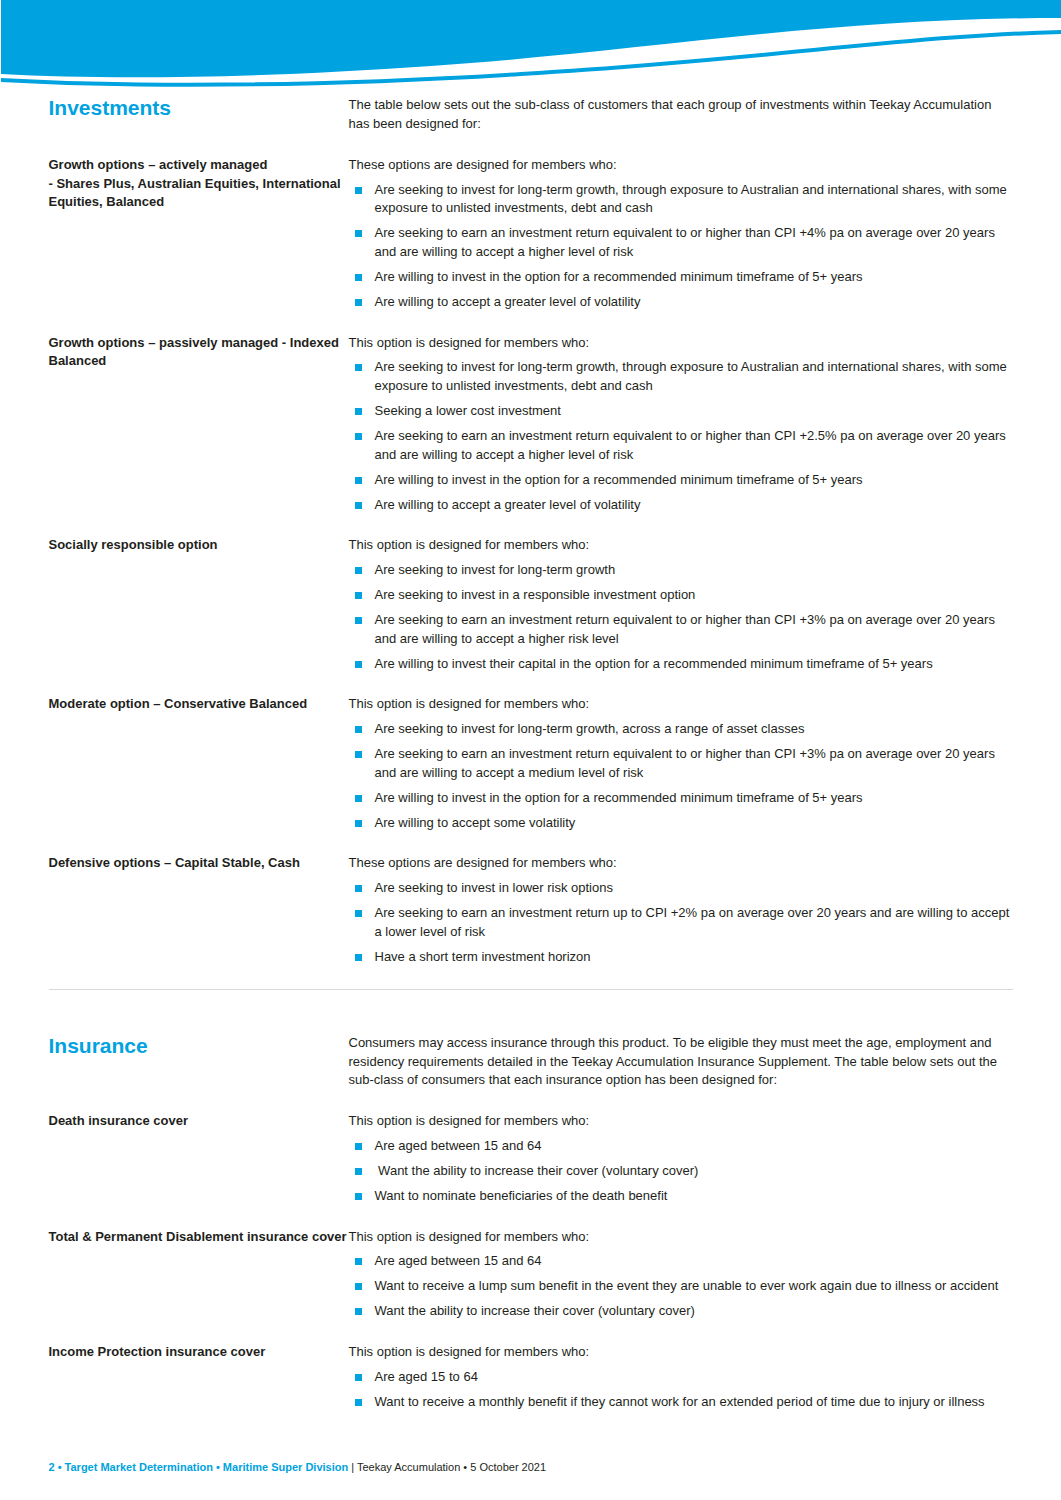| Investments | The table below sets out the sub-class of customers that each group of investments within Teekay Accumulation has been designed for: |
| Growth options – actively managed - Shares Plus, Australian Equities, International Equities, Balanced | These options are designed for members who: Are seeking to invest for long-term growth, through exposure to Australian and international shares, with some exposure to unlisted investments, debt and cash Are seeking to earn an investment return equivalent to or higher than CPI +4% pa on average over 20 years and are willing to accept a higher level of risk Are willing to invest in the option for a recommended minimum timeframe of 5+ years Are willing to accept a greater level of volatility |
| Growth options – passively managed - Indexed Balanced | This option is designed for members who: Are seeking to invest for long-term growth, through exposure to Australian and international shares, with some exposure to unlisted investments, debt and cash Seeking a lower cost investment Are seeking to earn an investment return equivalent to or higher than CPI +2.5% pa on average over 20 years and are willing to accept a higher level of risk Are willing to invest in the option for a recommended minimum timeframe of 5+ years Are willing to accept a greater level of volatility |
| Socially responsible option | This option is designed for members who: Are seeking to invest for long-term growth Are seeking to invest in a responsible investment option Are seeking to earn an investment return equivalent to or higher than CPI +3% pa on average over 20 years and are willing to accept a higher risk level Are willing to invest their capital in the option for a recommended minimum timeframe of 5+ years |
| Moderate option – Conservative Balanced | This option is designed for members who: Are seeking to invest for long-term growth, across a range of asset classes Are seeking to earn an investment return equivalent to or higher than CPI +3% pa on average over 20 years and are willing to accept a medium level of risk Are willing to invest in the option for a recommended minimum timeframe of 5+ years Are willing to accept some volatility |
| Defensive options – Capital Stable, Cash | These options are designed for members who: Are seeking to invest in lower risk options Are seeking to earn an investment return up to CPI +2% pa on average over 20 years and are willing to accept a lower level of risk Have a short term investment horizon |
| Insurance | Consumers may access insurance through this product. To be eligible they must meet the age, employment and residency requirements detailed in the Teekay Accumulation Insurance Supplement. The table below sets out the sub-class of consumers that each insurance option has been designed for: |
| Death insurance cover | This option is designed for members who: Are aged between 15 and 64 Want the ability to increase their cover (voluntary cover) Want to nominate beneficiaries of the death benefit |
| Total & Permanent Disablement insurance cover | This option is designed for members who: Are aged between 15 and 64 Want to receive a lump sum benefit in the event they are unable to ever work again due to illness or accident Want the ability to increase their cover (voluntary cover) |
| Income Protection insurance cover | This option is designed for members who: Are aged 15 to 64 Want to receive a monthly benefit if they cannot work for an extended period of time due to injury or illness |
2 • Target Market Determination • Maritime Super Division | Teekay Accumulation • 5 October 2021